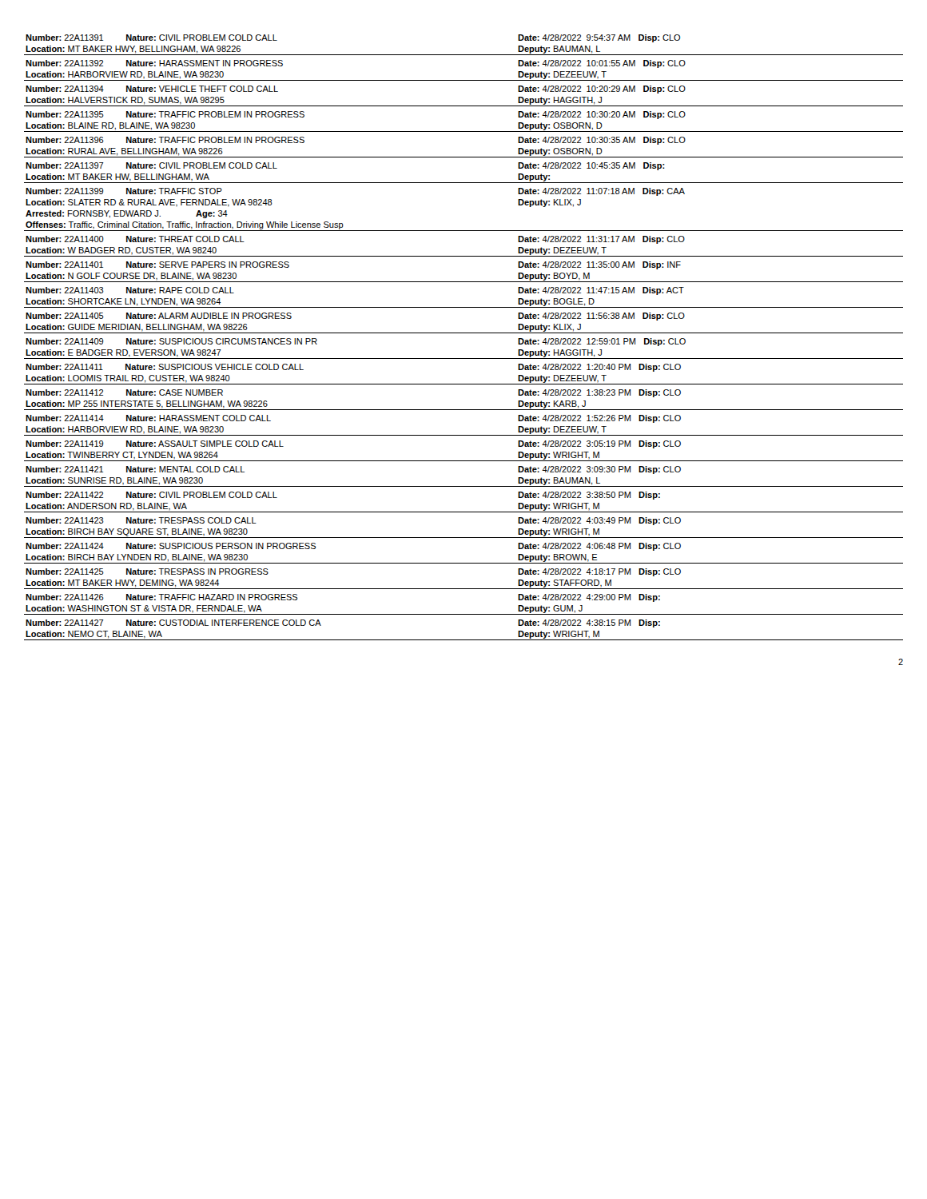| Number: 22A11391 Nature: CIVIL PROBLEM COLD CALL | Date: 4/28/2022 9:54:37 AM Disp: CLO |
| Location: MT BAKER HWY, BELLINGHAM, WA 98226 | Deputy: BAUMAN, L |
| Number: 22A11392 Nature: HARASSMENT IN PROGRESS | Date: 4/28/2022 10:01:55 AM Disp: CLO |
| Location: HARBORVIEW RD, BLAINE, WA 98230 | Deputy: DEZEEUW, T |
| Number: 22A11394 Nature: VEHICLE THEFT COLD CALL | Date: 4/28/2022 10:20:29 AM Disp: CLO |
| Location: HALVERSTICK RD, SUMAS, WA 98295 | Deputy: HAGGITH, J |
| Number: 22A11395 Nature: TRAFFIC PROBLEM IN PROGRESS | Date: 4/28/2022 10:30:20 AM Disp: CLO |
| Location: BLAINE RD, BLAINE, WA 98230 | Deputy: OSBORN, D |
| Number: 22A11396 Nature: TRAFFIC PROBLEM IN PROGRESS | Date: 4/28/2022 10:30:35 AM Disp: CLO |
| Location: RURAL AVE, BELLINGHAM, WA 98226 | Deputy: OSBORN, D |
| Number: 22A11397 Nature: CIVIL PROBLEM COLD CALL | Date: 4/28/2022 10:45:35 AM Disp: |
| Location: MT BAKER HW, BELLINGHAM, WA | Deputy: |
| Number: 22A11399 Nature: TRAFFIC STOP | Date: 4/28/2022 11:07:18 AM Disp: CAA |
| Location: SLATER RD & RURAL AVE, FERNDALE, WA 98248 | Deputy: KLIX, J |
| Arrested: FORNSBY, EDWARD J. Age: 34 | |
| Offenses: Traffic, Criminal Citation, Traffic, Infraction, Driving While License Susp |
| Number: 22A11400 Nature: THREAT COLD CALL | Date: 4/28/2022 11:31:17 AM Disp: CLO |
| Location: W BADGER RD, CUSTER, WA 98240 | Deputy: DEZEEUW, T |
| Number: 22A11401 Nature: SERVE PAPERS IN PROGRESS | Date: 4/28/2022 11:35:00 AM Disp: INF |
| Location: N GOLF COURSE DR, BLAINE, WA 98230 | Deputy: BOYD, M |
| Number: 22A11403 Nature: RAPE COLD CALL | Date: 4/28/2022 11:47:15 AM Disp: ACT |
| Location: SHORTCAKE LN, LYNDEN, WA 98264 | Deputy: BOGLE, D |
| Number: 22A11405 Nature: ALARM AUDIBLE IN PROGRESS | Date: 4/28/2022 11:56:38 AM Disp: CLO |
| Location: GUIDE MERIDIAN, BELLINGHAM, WA 98226 | Deputy: KLIX, J |
| Number: 22A11409 Nature: SUSPICIOUS CIRCUMSTANCES IN PR | Date: 4/28/2022 12:59:01 PM Disp: CLO |
| Location: E BADGER RD, EVERSON, WA 98247 | Deputy: HAGGITH, J |
| Number: 22A11411 Nature: SUSPICIOUS VEHICLE COLD CALL | Date: 4/28/2022 1:20:40 PM Disp: CLO |
| Location: LOOMIS TRAIL RD, CUSTER, WA 98240 | Deputy: DEZEEUW, T |
| Number: 22A11412 Nature: CASE NUMBER | Date: 4/28/2022 1:38:23 PM Disp: CLO |
| Location: MP 255 INTERSTATE 5, BELLINGHAM, WA 98226 | Deputy: KARB, J |
| Number: 22A11414 Nature: HARASSMENT COLD CALL | Date: 4/28/2022 1:52:26 PM Disp: CLO |
| Location: HARBORVIEW RD, BLAINE, WA 98230 | Deputy: DEZEEUW, T |
| Number: 22A11419 Nature: ASSAULT SIMPLE COLD CALL | Date: 4/28/2022 3:05:19 PM Disp: CLO |
| Location: TWINBERRY CT, LYNDEN, WA 98264 | Deputy: WRIGHT, M |
| Number: 22A11421 Nature: MENTAL COLD CALL | Date: 4/28/2022 3:09:30 PM Disp: CLO |
| Location: SUNRISE RD, BLAINE, WA 98230 | Deputy: BAUMAN, L |
| Number: 22A11422 Nature: CIVIL PROBLEM COLD CALL | Date: 4/28/2022 3:38:50 PM Disp: |
| Location: ANDERSON RD, BLAINE, WA | Deputy: WRIGHT, M |
| Number: 22A11423 Nature: TRESPASS COLD CALL | Date: 4/28/2022 4:03:49 PM Disp: CLO |
| Location: BIRCH BAY SQUARE ST, BLAINE, WA 98230 | Deputy: WRIGHT, M |
| Number: 22A11424 Nature: SUSPICIOUS PERSON IN PROGRESS | Date: 4/28/2022 4:06:48 PM Disp: CLO |
| Location: BIRCH BAY LYNDEN RD, BLAINE, WA 98230 | Deputy: BROWN, E |
| Number: 22A11425 Nature: TRESPASS IN PROGRESS | Date: 4/28/2022 4:18:17 PM Disp: CLO |
| Location: MT BAKER HWY, DEMING, WA 98244 | Deputy: STAFFORD, M |
| Number: 22A11426 Nature: TRAFFIC HAZARD IN PROGRESS | Date: 4/28/2022 4:29:00 PM Disp: |
| Location: WASHINGTON ST & VISTA DR, FERNDALE, WA | Deputy: GUM, J |
| Number: 22A11427 Nature: CUSTODIAL INTERFERENCE COLD CA | Date: 4/28/2022 4:38:15 PM Disp: |
| Location: NEMO CT, BLAINE, WA | Deputy: WRIGHT, M |
2